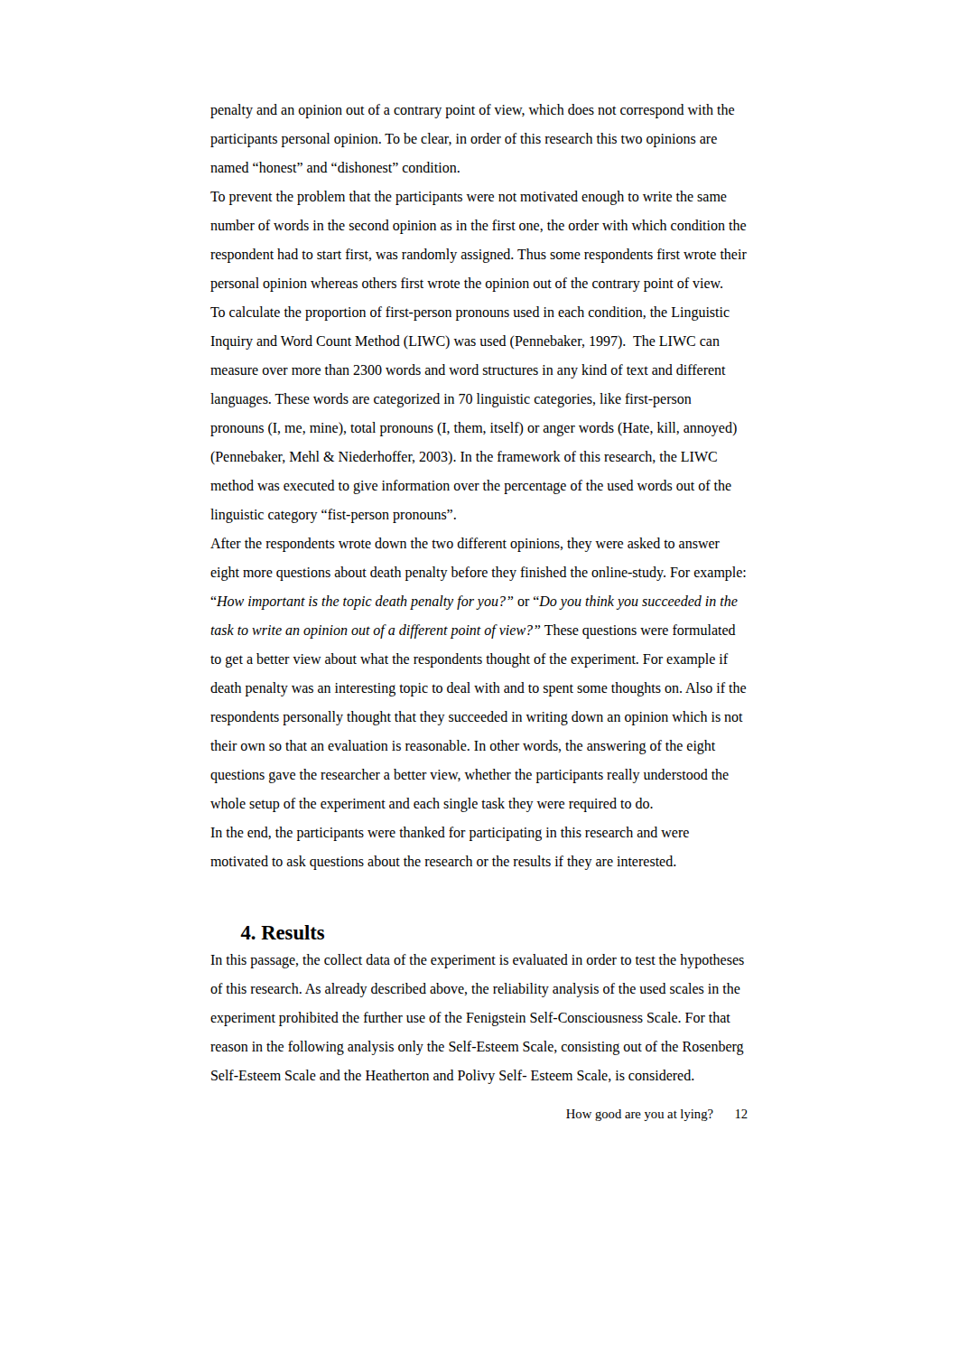penalty and an opinion out of a contrary point of view, which does not correspond with the participants personal opinion. To be clear, in order of this research this two opinions are named “honest” and “dishonest” condition.
To prevent the problem that the participants were not motivated enough to write the same number of words in the second opinion as in the first one, the order with which condition the respondent had to start first, was randomly assigned. Thus some respondents first wrote their personal opinion whereas others first wrote the opinion out of the contrary point of view.
To calculate the proportion of first-person pronouns used in each condition, the Linguistic Inquiry and Word Count Method (LIWC) was used (Pennebaker, 1997). The LIWC can measure over more than 2300 words and word structures in any kind of text and different languages. These words are categorized in 70 linguistic categories, like first-person pronouns (I, me, mine), total pronouns (I, them, itself) or anger words (Hate, kill, annoyed) (Pennebaker, Mehl & Niederhoffer, 2003). In the framework of this research, the LIWC method was executed to give information over the percentage of the used words out of the linguistic category “fist-person pronouns”.
After the respondents wrote down the two different opinions, they were asked to answer eight more questions about death penalty before they finished the online-study. For example: “How important is the topic death penalty for you?” or “Do you think you succeeded in the task to write an opinion out of a different point of view?” These questions were formulated to get a better view about what the respondents thought of the experiment. For example if death penalty was an interesting topic to deal with and to spent some thoughts on. Also if the respondents personally thought that they succeeded in writing down an opinion which is not their own so that an evaluation is reasonable. In other words, the answering of the eight questions gave the researcher a better view, whether the participants really understood the whole setup of the experiment and each single task they were required to do.
In the end, the participants were thanked for participating in this research and were motivated to ask questions about the research or the results if they are interested.
4. Results
In this passage, the collect data of the experiment is evaluated in order to test the hypotheses of this research. As already described above, the reliability analysis of the used scales in the experiment prohibited the further use of the Fenigstein Self-Consciousness Scale. For that reason in the following analysis only the Self-Esteem Scale, consisting out of the Rosenberg Self-Esteem Scale and the Heatherton and Polivy Self- Esteem Scale, is considered.
How good are you at lying?12